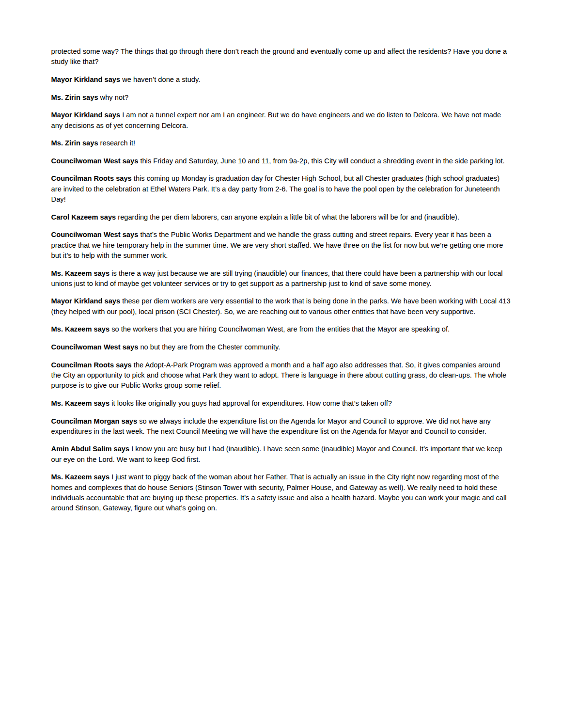protected some way? The things that go through there don’t reach the ground and eventually come up and affect the residents? Have you done a study like that?
Mayor Kirkland says we haven’t done a study.
Ms. Zirin says why not?
Mayor Kirkland says I am not a tunnel expert nor am I an engineer. But we do have engineers and we do listen to Delcora. We have not made any decisions as of yet concerning Delcora.
Ms. Zirin says research it!
Councilwoman West says this Friday and Saturday, June 10 and 11, from 9a-2p, this City will conduct a shredding event in the side parking lot.
Councilman Roots says this coming up Monday is graduation day for Chester High School, but all Chester graduates (high school graduates) are invited to the celebration at Ethel Waters Park. It’s a day party from 2-6. The goal is to have the pool open by the celebration for Juneteenth Day!
Carol Kazeem says regarding the per diem laborers, can anyone explain a little bit of what the laborers will be for and (inaudible).
Councilwoman West says that’s the Public Works Department and we handle the grass cutting and street repairs. Every year it has been a practice that we hire temporary help in the summer time. We are very short staffed. We have three on the list for now but we’re getting one more but it’s to help with the summer work.
Ms. Kazeem says is there a way just because we are still trying (inaudible) our finances, that there could have been a partnership with our local unions just to kind of maybe get volunteer services or try to get support as a partnership just to kind of save some money.
Mayor Kirkland says these per diem workers are very essential to the work that is being done in the parks. We have been working with Local 413 (they helped with our pool), local prison (SCI Chester). So, we are reaching out to various other entities that have been very supportive.
Ms. Kazeem says so the workers that you are hiring Councilwoman West, are from the entities that the Mayor are speaking of.
Councilwoman West says no but they are from the Chester community.
Councilman Roots says the Adopt-A-Park Program was approved a month and a half ago also addresses that. So, it gives companies around the City an opportunity to pick and choose what Park they want to adopt. There is language in there about cutting grass, do clean-ups. The whole purpose is to give our Public Works group some relief.
Ms. Kazeem says it looks like originally you guys had approval for expenditures. How come that’s taken off?
Councilman Morgan says so we always include the expenditure list on the Agenda for Mayor and Council to approve. We did not have any expenditures in the last week. The next Council Meeting we will have the expenditure list on the Agenda for Mayor and Council to consider.
Amin Abdul Salim says I know you are busy but I had (inaudible). I have seen some (inaudible) Mayor and Council. It’s important that we keep our eye on the Lord. We want to keep God first.
Ms. Kazeem says I just want to piggy back of the woman about her Father. That is actually an issue in the City right now regarding most of the homes and complexes that do house Seniors (Stinson Tower with security, Palmer House, and Gateway as well). We really need to hold these individuals accountable that are buying up these properties. It’s a safety issue and also a health hazard. Maybe you can work your magic and call around Stinson, Gateway, figure out what’s going on.